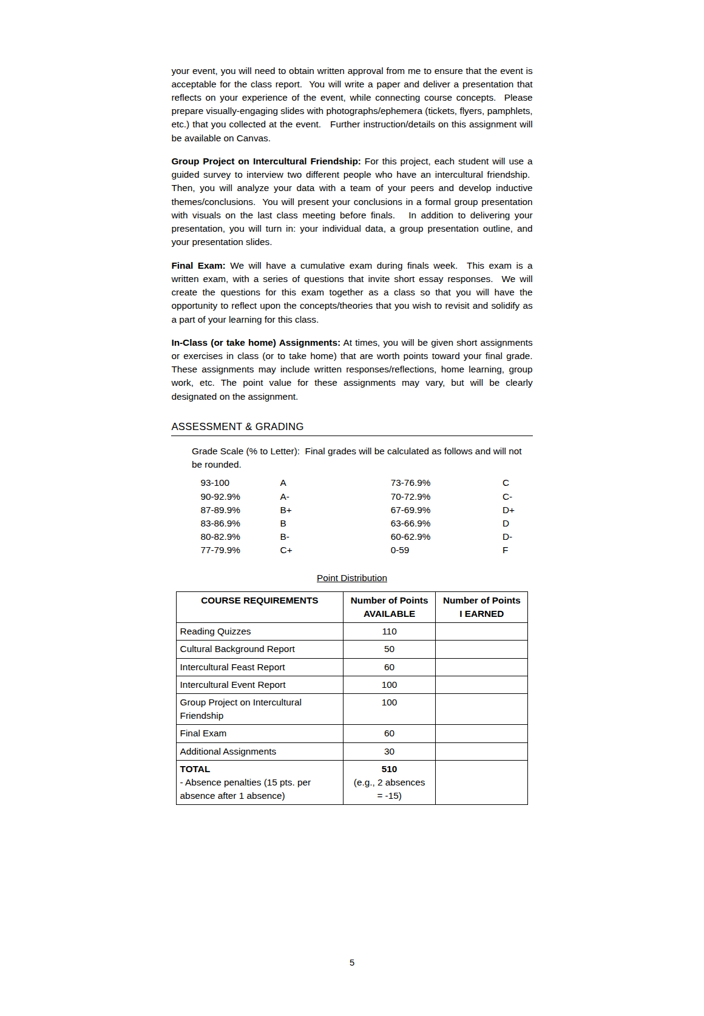your event, you will need to obtain written approval from me to ensure that the event is acceptable for the class report. You will write a paper and deliver a presentation that reflects on your experience of the event, while connecting course concepts. Please prepare visually-engaging slides with photographs/ephemera (tickets, flyers, pamphlets, etc.) that you collected at the event. Further instruction/details on this assignment will be available on Canvas.
Group Project on Intercultural Friendship: For this project, each student will use a guided survey to interview two different people who have an intercultural friendship. Then, you will analyze your data with a team of your peers and develop inductive themes/conclusions. You will present your conclusions in a formal group presentation with visuals on the last class meeting before finals. In addition to delivering your presentation, you will turn in: your individual data, a group presentation outline, and your presentation slides.
Final Exam: We will have a cumulative exam during finals week. This exam is a written exam, with a series of questions that invite short essay responses. We will create the questions for this exam together as a class so that you will have the opportunity to reflect upon the concepts/theories that you wish to revisit and solidify as a part of your learning for this class.
In-Class (or take home) Assignments: At times, you will be given short assignments or exercises in class (or to take home) that are worth points toward your final grade. These assignments may include written responses/reflections, home learning, group work, etc. The point value for these assignments may vary, but will be clearly designated on the assignment.
ASSESSMENT & GRADING
Grade Scale (% to Letter): Final grades will be calculated as follows and will not be rounded.
| 93-100 | A | 73-76.9% | C |
| 90-92.9% | A- | 70-72.9% | C- |
| 87-89.9% | B+ | 67-69.9% | D+ |
| 83-86.9% | B | 63-66.9% | D |
| 80-82.9% | B- | 60-62.9% | D- |
| 77-79.9% | C+ | 0-59 | F |
Point Distribution
| COURSE REQUIREMENTS | Number of Points AVAILABLE | Number of Points I EARNED |
| --- | --- | --- |
| Reading Quizzes | 110 | |
| Cultural Background Report | 50 | |
| Intercultural Feast Report | 60 | |
| Intercultural Event Report | 100 | |
| Group Project on Intercultural Friendship | 100 | |
| Final Exam | 60 | |
| Additional Assignments | 30 | |
| TOTAL - Absence penalties (15 pts. per absence after 1 absence) | 510 (e.g., 2 absences = -15) | |
5